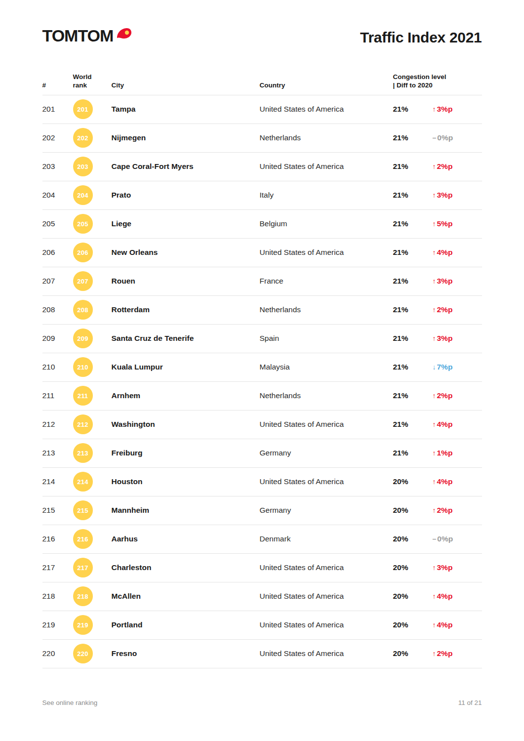TOMTOM
Traffic Index 2021
| # | World rank | City | Country | Congestion level / Diff to 2020 |
| --- | --- | --- | --- | --- |
| 201 | 201 | Tampa | United States of America | 21% | ↑ 3%p |
| 202 | 202 | Nijmegen | Netherlands | 21% | – 0%p |
| 203 | 203 | Cape Coral-Fort Myers | United States of America | 21% | ↑ 2%p |
| 204 | 204 | Prato | Italy | 21% | ↑ 3%p |
| 205 | 205 | Liege | Belgium | 21% | ↑ 5%p |
| 206 | 206 | New Orleans | United States of America | 21% | ↑ 4%p |
| 207 | 207 | Rouen | France | 21% | ↑ 3%p |
| 208 | 208 | Rotterdam | Netherlands | 21% | ↑ 2%p |
| 209 | 209 | Santa Cruz de Tenerife | Spain | 21% | ↑ 3%p |
| 210 | 210 | Kuala Lumpur | Malaysia | 21% | ↓ 7%p |
| 211 | 211 | Arnhem | Netherlands | 21% | ↑ 2%p |
| 212 | 212 | Washington | United States of America | 21% | ↑ 4%p |
| 213 | 213 | Freiburg | Germany | 21% | ↑ 1%p |
| 214 | 214 | Houston | United States of America | 20% | ↑ 4%p |
| 215 | 215 | Mannheim | Germany | 20% | ↑ 2%p |
| 216 | 216 | Aarhus | Denmark | 20% | – 0%p |
| 217 | 217 | Charleston | United States of America | 20% | ↑ 3%p |
| 218 | 218 | McAllen | United States of America | 20% | ↑ 4%p |
| 219 | 219 | Portland | United States of America | 20% | ↑ 4%p |
| 220 | 220 | Fresno | United States of America | 20% | ↑ 2%p |
See online ranking 11 of 21